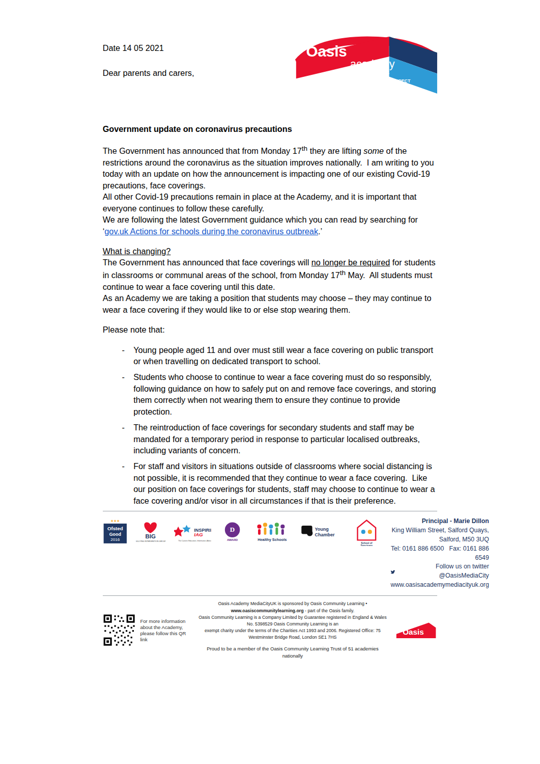Oasis academy MediaCityUK RESPECT Believe Inspire
Date 14 05 2021
Dear parents and carers,
Government update on coronavirus precautions
The Government has announced that from Monday 17th they are lifting some of the restrictions around the coronavirus as the situation improves nationally. I am writing to you today with an update on how the announcement is impacting one of our existing Covid-19 precautions, face coverings.
All other Covid-19 precautions remain in place at the Academy, and it is important that everyone continues to follow these carefully.
We are following the latest Government guidance which you can read by searching for ‘gov.uk Actions for schools during the coronavirus outbreak.’
What is changing?
The Government has announced that face coverings will no longer be required for students in classrooms or communal areas of the school, from Monday 17th May. All students must continue to wear a face covering until this date.
As an Academy we are taking a position that students may choose – they may continue to wear a face covering if they would like to or else stop wearing them.
Please note that:
Young people aged 11 and over must still wear a face covering on public transport or when travelling on dedicated transport to school.
Students who choose to continue to wear a face covering must do so responsibly, following guidance on how to safely put on and remove face coverings, and storing them correctly when not wearing them to ensure they continue to provide protection.
The reintroduction of face coverings for secondary students and staff may be mandated for a temporary period in response to particular localised outbreaks, including variants of concern.
For staff and visitors in situations outside of classrooms where social distancing is not possible, it is recommended that they continue to wear a face covering. Like our position on face coverings for students, staff may choose to continue to wear a face covering and/or visor in all circumstances if that is their preference.
★★★ Ofsted Good 2016 BIG BULLYING INTERVENTION GROUP INSPIRING IAG The Careers Education, Information, Advice and Guidance Quality Award D AWARD Healthy Schools Young Chamber School of Sanctuary
Principal - Marie Dillon
King William Street, Salford Quays, Salford, M50 3UQ
Tel: 0161 886 6500 Fax: 0161 886 6549
Follow us on twitter @OasisMediaCity
www.oasisacademymediacityuk.org
For more information about the Academy, please follow this QR link
Oasis Academy MediaCityUK is sponsored by Oasis Community Learning • www.oasiscommunitylearning.org - part of the Oasis family.
Oasis Community Learning is a Company Limited by Guarantee registered in England & Wales No. 5398529 Oasis Community Learning is an
exempt charity under the terms of the Charities Act 1993 and 2006. Registered Office: 75 Westminster Bridge Road, London SE1 7HS
Proud to be a member of the Oasis Community Learning Trust of 51 academies nationally
Oasis